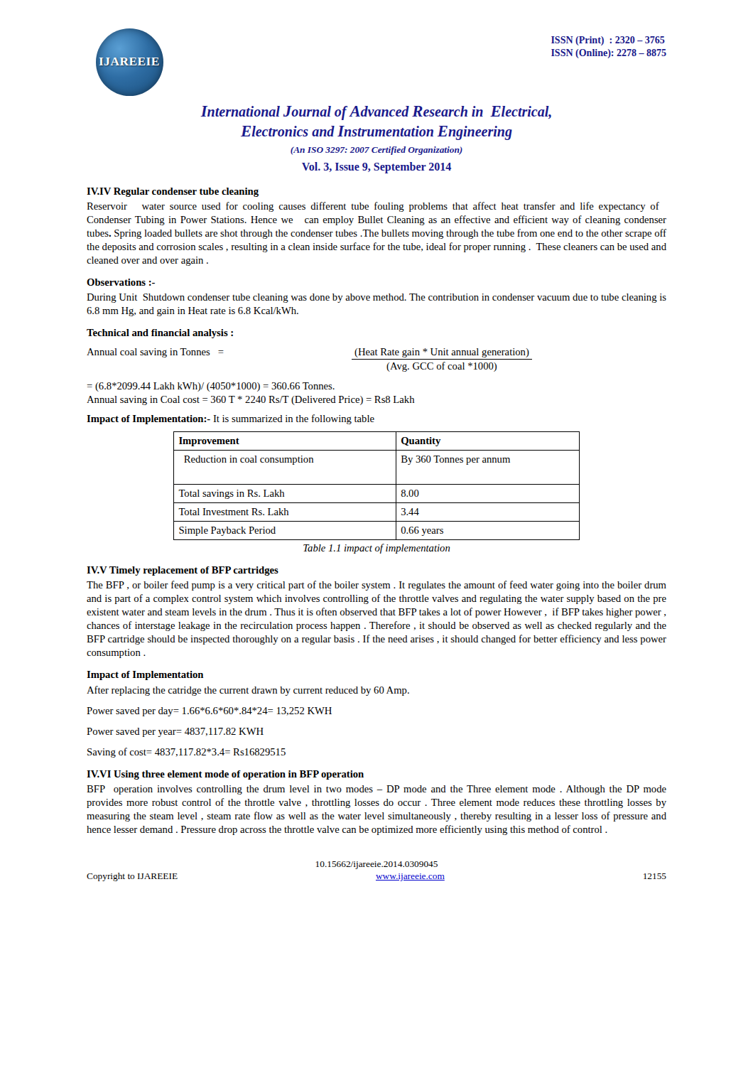IJAREEIE
ISSN (Print) : 2320 – 3765
ISSN (Online): 2278 – 8875
International Journal of Advanced Research in Electrical,
Electronics and Instrumentation Engineering
(An ISO 3297: 2007 Certified Organization)
Vol. 3, Issue 9, September 2014
IV.IV Regular condenser tube cleaning
Reservoir water source used for cooling causes different tube fouling problems that affect heat transfer and life expectancy of Condenser Tubing in Power Stations. Hence we can employ Bullet Cleaning as an effective and efficient way of cleaning condenser tubes. Spring loaded bullets are shot through the condenser tubes .The bullets moving through the tube from one end to the other scrape off the deposits and corrosion scales , resulting in a clean inside surface for the tube, ideal for proper running . These cleaners can be used and cleaned over and over again .
Observations :-
During Unit Shutdown condenser tube cleaning was done by above method. The contribution in condenser vacuum due to tube cleaning is 6.8 mm Hg, and gain in Heat rate is 6.8 Kcal/kWh.
Technical and financial analysis :
Annual coal saving in Tonnes =
(Heat Rate gain * Unit annual generation) (Avg. GCC of coal *1000)
= (6.8*2099.44 Lakh kWh)/ (4050*1000) = 360.66 Tonnes.
Annual saving in Coal cost = 360 T * 2240 Rs/T (Delivered Price) = Rs8 Lakh
Impact of Implementation:- It is summarized in the following table
| Improvement | Quantity |
| --- | --- |
| Reduction in coal consumption | By 360 Tonnes per annum |
| Total savings in Rs. Lakh | 8.00 |
| Total Investment Rs. Lakh | 3.44 |
| Simple Payback Period | 0.66 years |
Table 1.1 impact of implementation
IV.V Timely replacement of BFP cartridges
The BFP , or boiler feed pump is a very critical part of the boiler system . It regulates the amount of feed water going into the boiler drum and is part of a complex control system which involves controlling of the throttle valves and regulating the water supply based on the pre existent water and steam levels in the drum . Thus it is often observed that BFP takes a lot of power However , if BFP takes higher power , chances of interstage leakage in the recirculation process happen . Therefore , it should be observed as well as checked regularly and the BFP cartridge should be inspected thoroughly on a regular basis . If the need arises , it should changed for better efficiency and less power consumption .
Impact of Implementation
After replacing the catridge the current drawn by current reduced by 60 Amp.
Power saved per day= 1.66*6.6*60*.84*24= 13,252 KWH
Power saved per year= 4837,117.82 KWH
Saving of cost= 4837,117.82*3.4= Rs16829515
IV.VI Using three element mode of operation in BFP operation
BFP operation involves controlling the drum level in two modes – DP mode and the Three element mode . Although the DP mode provides more robust control of the throttle valve , throttling losses do occur . Three element mode reduces these throttling losses by measuring the steam level , steam rate flow as well as the water level simultaneously , thereby resulting in a lesser loss of pressure and hence lesser demand . Pressure drop across the throttle valve can be optimized more efficiently using this method of control .
10.15662/ijareeie.2014.0309045
Copyright to IJAREEIE
www.ijareeie.com
12155